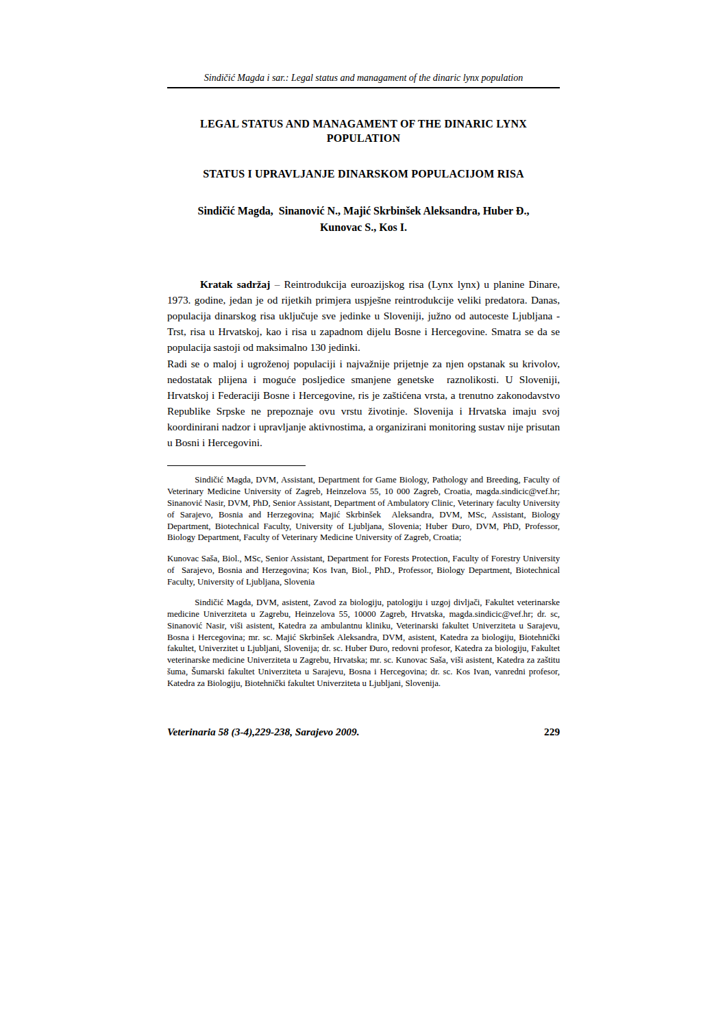Sindičić Magda i sar.: Legal status and managament of the dinaric lynx population
LEGAL STATUS AND MANAGAMENT OF THE DINARIC LYNX
POPULATION
STATUS I UPRAVLJANJE DINARSKOM POPULACIJOM RISA
Sindičić Magda, Sinanović N., Majić Skrbinšek Aleksandra, Huber Đ.,
Kunovac S., Kos I.
Kratak sadržaj – Reintrodukcija euroazijskog risa (Lynx lynx) u planine Dinare, 1973. godine, jedan je od rijetkih primjera uspješne reintrodukcije veliki predatora. Danas, populacija dinarskog risa uključuje sve jedinke u Sloveniji, južno od autoceste Ljubljana - Trst, risa u Hrvatskoj, kao i risa u zapadnom dijelu Bosne i Hercegovine. Smatra se da se populacija sastoji od maksimalno 130 jedinki.
Radi se o maloj i ugroženoj populaciji i najvažnije prijetnje za njen opstanak su krivolov, nedostatak plijena i moguće posljedice smanjene genetske raznolikosti. U Sloveniji, Hrvatskoj i Federaciji Bosne i Hercegovine, ris je zaštićena vrsta, a trenutno zakonodavstvo Republike Srpske ne prepoznaje ovu vrstu životinje. Slovenija i Hrvatska imaju svoj koordinirani nadzor i upravljanje aktivnostima, a organizirani monitoring sustav nije prisutan u Bosni i Hercegovini.
Sindičić Magda, DVM, Assistant, Department for Game Biology, Pathology and Breeding, Faculty of Veterinary Medicine University of Zagreb, Heinzelova 55, 10 000 Zagreb, Croatia, magda.sindicic@vef.hr; Sinanović Nasir, DVM, PhD, Senior Assistant, Department of Ambulatory Clinic, Veterinary faculty University of Sarajevo, Bosnia and Herzegovina; Majić Skrbinšek Aleksandra, DVM, MSc, Assistant, Biology Department, Biotechnical Faculty, University of Ljubljana, Slovenia; Huber Đuro, DVM, PhD, Professor, Biology Department, Faculty of Veterinary Medicine University of Zagreb, Croatia;
Kunovac Saša, Biol., MSc, Senior Assistant, Department for Forests Protection, Faculty of Forestry University of Sarajevo, Bosnia and Herzegovina; Kos Ivan, Biol., PhD., Professor, Biology Department, Biotechnical Faculty, University of Ljubljana, Slovenia
Sindičić Magda, DVM, asistent, Zavod za biologiju, patologiju i uzgoj divljači, Fakultet veterinarske medicine Univerziteta u Zagrebu, Heinzelova 55, 10000 Zagreb, Hrvatska, magda.sindicic@vef.hr; dr. sc, Sinanović Nasir, viši asistent, Katedra za ambulantnu kliniku, Veterinarski fakultet Univerziteta u Sarajevu, Bosna i Hercegovina; mr. sc. Majić Skrbinšek Aleksandra, DVM, asistent, Katedra za biologiju, Biotehnički fakultet, Univerzitet u Ljubljani, Slovenija; dr. sc. Huber Đuro, redovni profesor, Katedra za biologiju, Fakultet veterinarske medicine Univerziteta u Zagrebu, Hrvatska; mr. sc. Kunovac Saša, viši asistent, Katedra za zaštitu šuma, Šumarski fakultet Univerziteta u Sarajevu, Bosna i Hercegovina; dr. sc. Kos Ivan, vanredni profesor, Katedra za Biologiju, Biotehnički fakultet Univerziteta u Ljubljani, Slovenija.
Veterinaria 58 (3-4),229-238, Sarajevo 2009. 229